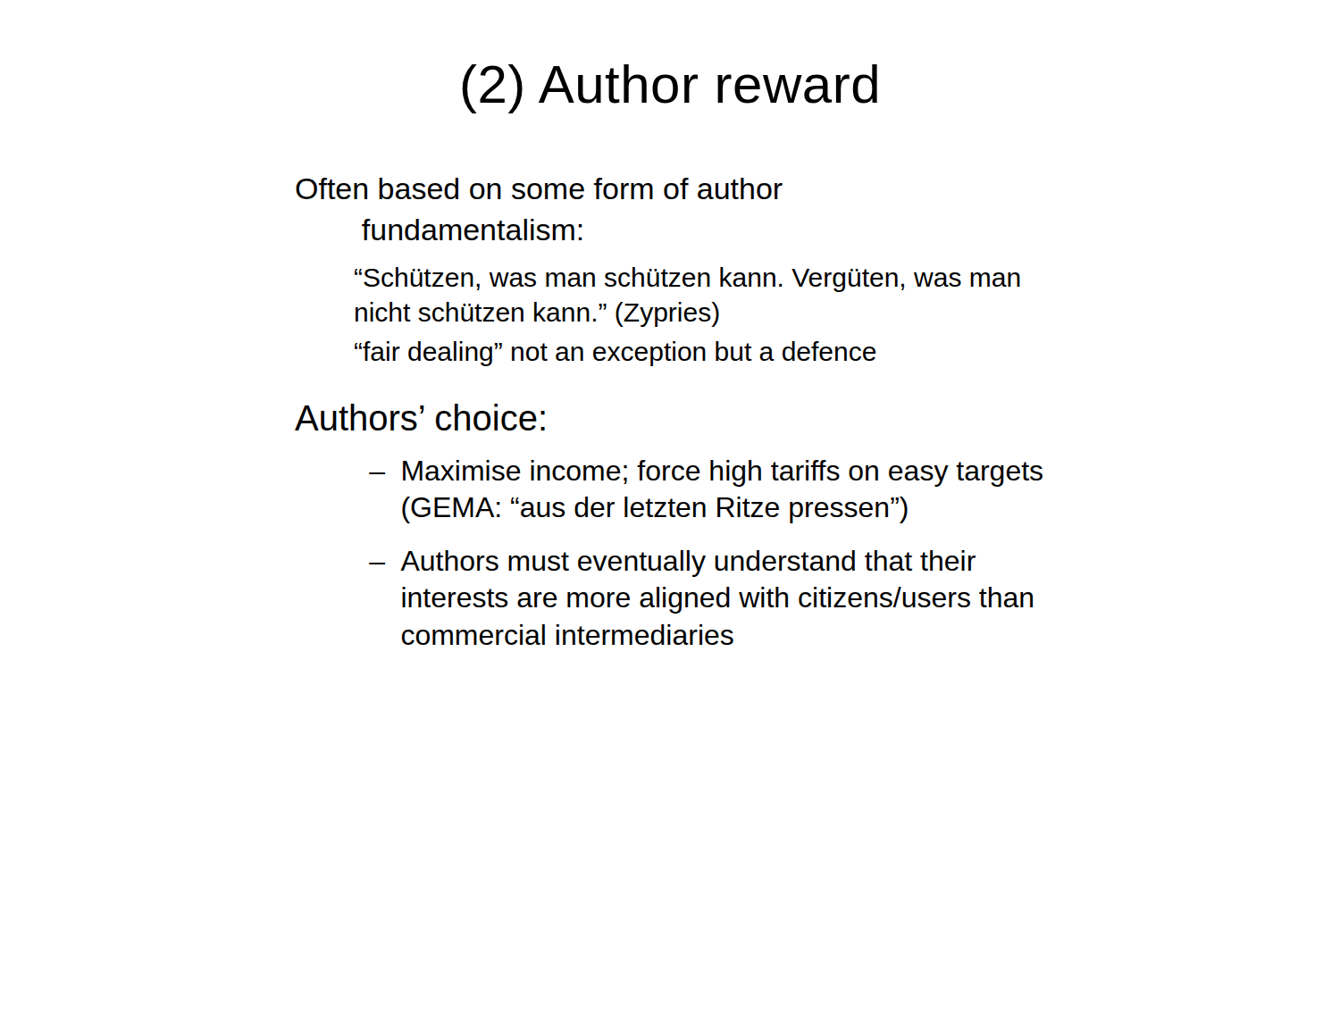(2) Author reward
Often based on some form of author fundamentalism:
“Schützen, was man schützen kann. Vergüten, was man nicht schützen kann.” (Zypries)
“fair dealing” not an exception but a defence
Authors’ choice:
Maximise income; force high tariffs on easy targets (GEMA: “aus der letzten Ritze pressen”)
Authors must eventually understand that their interests are more aligned with citizens/users than commercial intermediaries